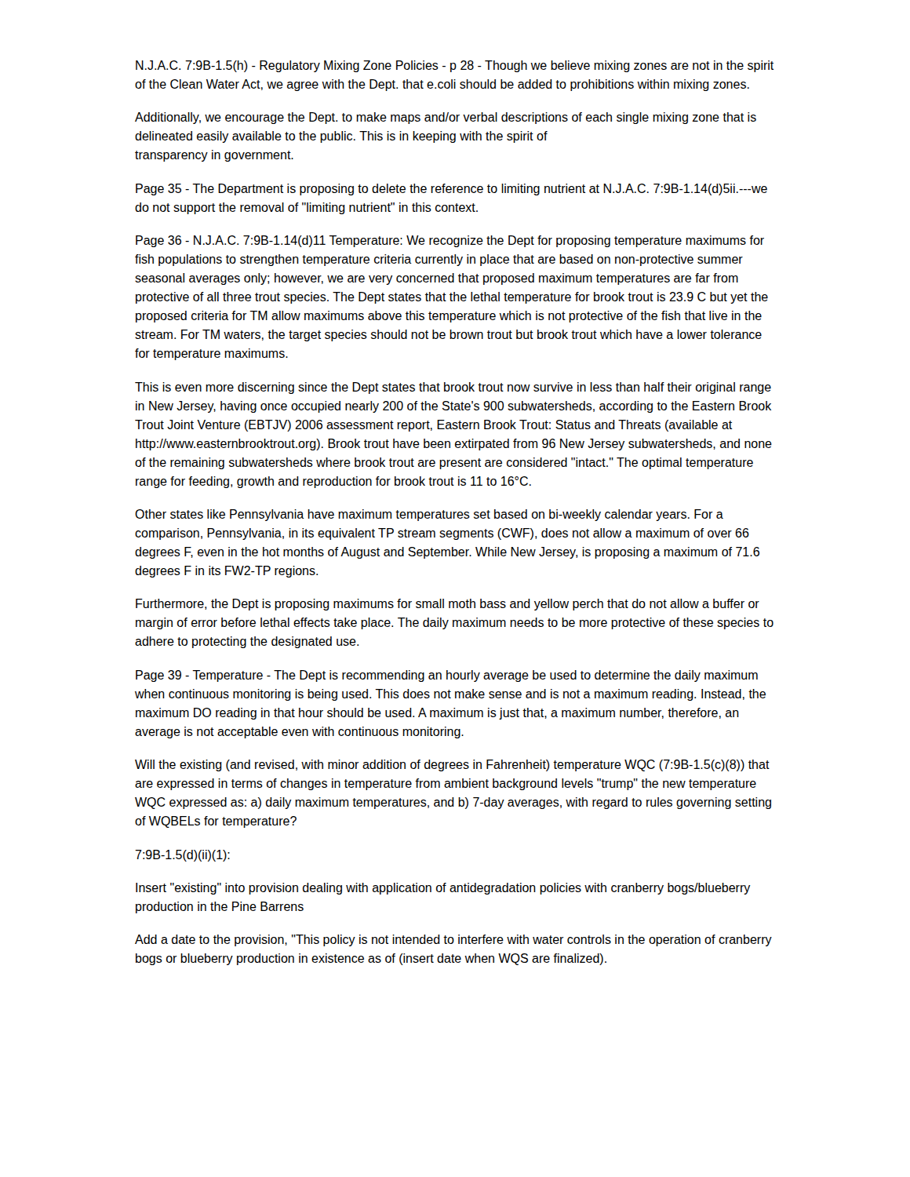N.J.A.C. 7:9B-1.5(h) - Regulatory Mixing Zone Policies - p 28 - Though we believe mixing zones are not in the spirit of the Clean Water Act, we agree with the Dept. that e.coli should be added to prohibitions within mixing zones.
Additionally, we encourage the Dept. to make maps and/or verbal descriptions of each single mixing zone that is delineated easily available to the public. This is in keeping with the spirit of
transparency in government.
Page 35 - The Department is proposing to delete the reference to limiting nutrient at N.J.A.C. 7:9B-1.14(d)5ii.---we do not support the removal of "limiting nutrient" in this context.
Page 36 - N.J.A.C. 7:9B-1.14(d)11 Temperature: We recognize the Dept for proposing temperature maximums for fish populations to strengthen temperature criteria currently in place that are based on non-protective summer seasonal averages only; however, we are very concerned that proposed maximum temperatures are far from protective of all three trout species. The Dept states that the lethal temperature for brook trout is 23.9 C but yet the proposed criteria for TM allow maximums above this temperature which is not protective of the fish that live in the stream. For TM waters, the target species should not be brown trout but brook trout which have a lower tolerance for temperature maximums.
This is even more discerning since the Dept states that brook trout now survive in less than half their original range in New Jersey, having once occupied nearly 200 of the State's 900 subwatersheds, according to the Eastern Brook Trout Joint Venture (EBTJV) 2006 assessment report, Eastern Brook Trout: Status and Threats (available at http://www.easternbrooktrout.org). Brook trout have been extirpated from 96 New Jersey subwatersheds, and none of the remaining subwatersheds where brook trout are present are considered "intact." The optimal temperature range for feeding, growth and reproduction for brook trout is 11 to 16°C.
Other states like Pennsylvania have maximum temperatures set based on bi-weekly calendar years. For a comparison, Pennsylvania, in its equivalent TP stream segments (CWF), does not allow a maximum of over 66 degrees F, even in the hot months of August and September. While New Jersey, is proposing a maximum of 71.6 degrees F in its FW2-TP regions.
Furthermore, the Dept is proposing maximums for small moth bass and yellow perch that do not allow a buffer or margin of error before lethal effects take place. The daily maximum needs to be more protective of these species to adhere to protecting the designated use.
Page 39 - Temperature - The Dept is recommending an hourly average be used to determine the daily maximum when continuous monitoring is being used. This does not make sense and is not a maximum reading. Instead, the maximum DO reading in that hour should be used. A maximum is just that, a maximum number, therefore, an average is not acceptable even with continuous monitoring.
Will the existing (and revised, with minor addition of degrees in Fahrenheit) temperature WQC (7:9B-1.5(c)(8)) that are expressed in terms of changes in temperature from ambient background levels "trump" the new temperature WQC expressed as: a) daily maximum temperatures, and b) 7-day averages, with regard to rules governing setting of WQBELs for temperature?
7:9B-1.5(d)(ii)(1):
Insert "existing" into provision dealing with application of antidegradation policies with cranberry bogs/blueberry production in the Pine Barrens
Add a date to the provision, "This policy is not intended to interfere with water controls in the operation of cranberry bogs or blueberry production in existence as of (insert date when WQS are finalized).